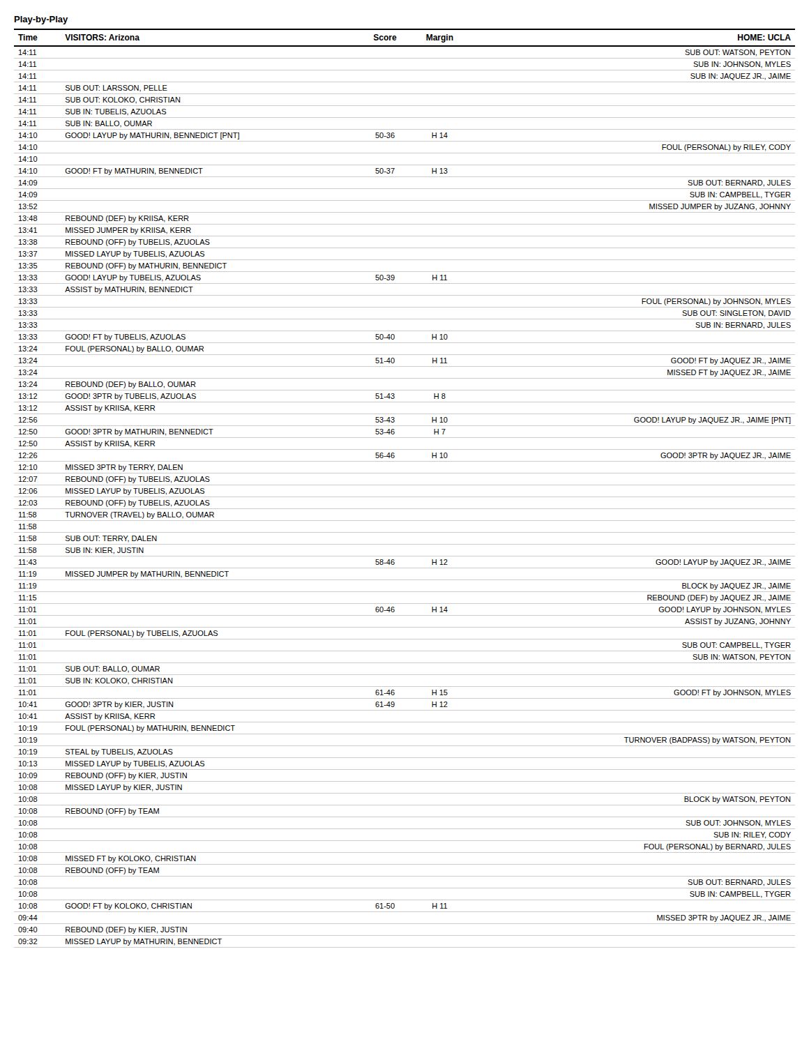Play-by-Play
| Time | VISITORS: Arizona | Score | Margin | HOME: UCLA |
| --- | --- | --- | --- | --- |
| 14:11 | | | | SUB OUT: WATSON, PEYTON |
| 14:11 | | | | SUB IN: JOHNSON, MYLES |
| 14:11 | | | | SUB IN: JAQUEZ JR., JAIME |
| 14:11 | SUB OUT: LARSSON, PELLE | | | |
| 14:11 | SUB OUT: KOLOKO, CHRISTIAN | | | |
| 14:11 | SUB IN: TUBELIS, AZUOLAS | | | |
| 14:11 | SUB IN: BALLO, OUMAR | | | |
| 14:10 | GOOD! LAYUP by MATHURIN, BENNEDICT [PNT] | 50-36 | H 14 | |
| 14:10 | | | | FOUL (PERSONAL) by RILEY, CODY |
| 14:10 | | | | |
| 14:10 | GOOD! FT by MATHURIN, BENNEDICT | 50-37 | H 13 | |
| 14:09 | | | | SUB OUT: BERNARD, JULES |
| 14:09 | | | | SUB IN: CAMPBELL, TYGER |
| 13:52 | | | | MISSED JUMPER by JUZANG, JOHNNY |
| 13:48 | REBOUND (DEF) by KRIISA, KERR | | | |
| 13:41 | MISSED JUMPER by KRIISA, KERR | | | |
| 13:38 | REBOUND (OFF) by TUBELIS, AZUOLAS | | | |
| 13:37 | MISSED LAYUP by TUBELIS, AZUOLAS | | | |
| 13:35 | REBOUND (OFF) by MATHURIN, BENNEDICT | | | |
| 13:33 | GOOD! LAYUP by TUBELIS, AZUOLAS | 50-39 | H 11 | |
| 13:33 | ASSIST by MATHURIN, BENNEDICT | | | |
| 13:33 | | | | FOUL (PERSONAL) by JOHNSON, MYLES |
| 13:33 | | | | SUB OUT: SINGLETON, DAVID |
| 13:33 | | | | SUB IN: BERNARD, JULES |
| 13:33 | GOOD! FT by TUBELIS, AZUOLAS | 50-40 | H 10 | |
| 13:24 | FOUL (PERSONAL) by BALLO, OUMAR | | | |
| 13:24 | | 51-40 | H 11 | GOOD! FT by JAQUEZ JR., JAIME |
| 13:24 | | | | MISSED FT by JAQUEZ JR., JAIME |
| 13:24 | REBOUND (DEF) by BALLO, OUMAR | | | |
| 13:12 | GOOD! 3PTR by TUBELIS, AZUOLAS | 51-43 | H 8 | |
| 13:12 | ASSIST by KRIISA, KERR | | | |
| 12:56 | | 53-43 | H 10 | GOOD! LAYUP by JAQUEZ JR., JAIME [PNT] |
| 12:50 | GOOD! 3PTR by MATHURIN, BENNEDICT | 53-46 | H 7 | |
| 12:50 | ASSIST by KRIISA, KERR | | | |
| 12:26 | | 56-46 | H 10 | GOOD! 3PTR by JAQUEZ JR., JAIME |
| 12:10 | MISSED 3PTR by TERRY, DALEN | | | |
| 12:07 | REBOUND (OFF) by TUBELIS, AZUOLAS | | | |
| 12:06 | MISSED LAYUP by TUBELIS, AZUOLAS | | | |
| 12:03 | REBOUND (OFF) by TUBELIS, AZUOLAS | | | |
| 11:58 | TURNOVER (TRAVEL) by BALLO, OUMAR | | | |
| 11:58 | | | | |
| 11:58 | SUB OUT: TERRY, DALEN | | | |
| 11:58 | SUB IN: KIER, JUSTIN | | | |
| 11:43 | | 58-46 | H 12 | GOOD! LAYUP by JAQUEZ JR., JAIME |
| 11:19 | MISSED JUMPER by MATHURIN, BENNEDICT | | | |
| 11:19 | | | | BLOCK by JAQUEZ JR., JAIME |
| 11:15 | | | | REBOUND (DEF) by JAQUEZ JR., JAIME |
| 11:01 | | 60-46 | H 14 | GOOD! LAYUP by JOHNSON, MYLES |
| 11:01 | | | | ASSIST by JUZANG, JOHNNY |
| 11:01 | FOUL (PERSONAL) by TUBELIS, AZUOLAS | | | |
| 11:01 | | | | SUB OUT: CAMPBELL, TYGER |
| 11:01 | | | | SUB IN: WATSON, PEYTON |
| 11:01 | SUB OUT: BALLO, OUMAR | | | |
| 11:01 | SUB IN: KOLOKO, CHRISTIAN | | | |
| 11:01 | | 61-46 | H 15 | GOOD! FT by JOHNSON, MYLES |
| 10:41 | GOOD! 3PTR by KIER, JUSTIN | 61-49 | H 12 | |
| 10:41 | ASSIST by KRIISA, KERR | | | |
| 10:19 | FOUL (PERSONAL) by MATHURIN, BENNEDICT | | | |
| 10:19 | | | | TURNOVER (BADPASS) by WATSON, PEYTON |
| 10:19 | STEAL by TUBELIS, AZUOLAS | | | |
| 10:13 | MISSED LAYUP by TUBELIS, AZUOLAS | | | |
| 10:09 | REBOUND (OFF) by KIER, JUSTIN | | | |
| 10:08 | MISSED LAYUP by KIER, JUSTIN | | | |
| 10:08 | | | | BLOCK by WATSON, PEYTON |
| 10:08 | REBOUND (OFF) by TEAM | | | |
| 10:08 | | | | SUB OUT: JOHNSON, MYLES |
| 10:08 | | | | SUB IN: RILEY, CODY |
| 10:08 | | | | FOUL (PERSONAL) by BERNARD, JULES |
| 10:08 | MISSED FT by KOLOKO, CHRISTIAN | | | |
| 10:08 | REBOUND (OFF) by TEAM | | | |
| 10:08 | | | | SUB OUT: BERNARD, JULES |
| 10:08 | | | | SUB IN: CAMPBELL, TYGER |
| 10:08 | GOOD! FT by KOLOKO, CHRISTIAN | 61-50 | H 11 | |
| 09:44 | | | | MISSED 3PTR by JAQUEZ JR., JAIME |
| 09:40 | REBOUND (DEF) by KIER, JUSTIN | | | |
| 09:32 | MISSED LAYUP by MATHURIN, BENNEDICT | | | |